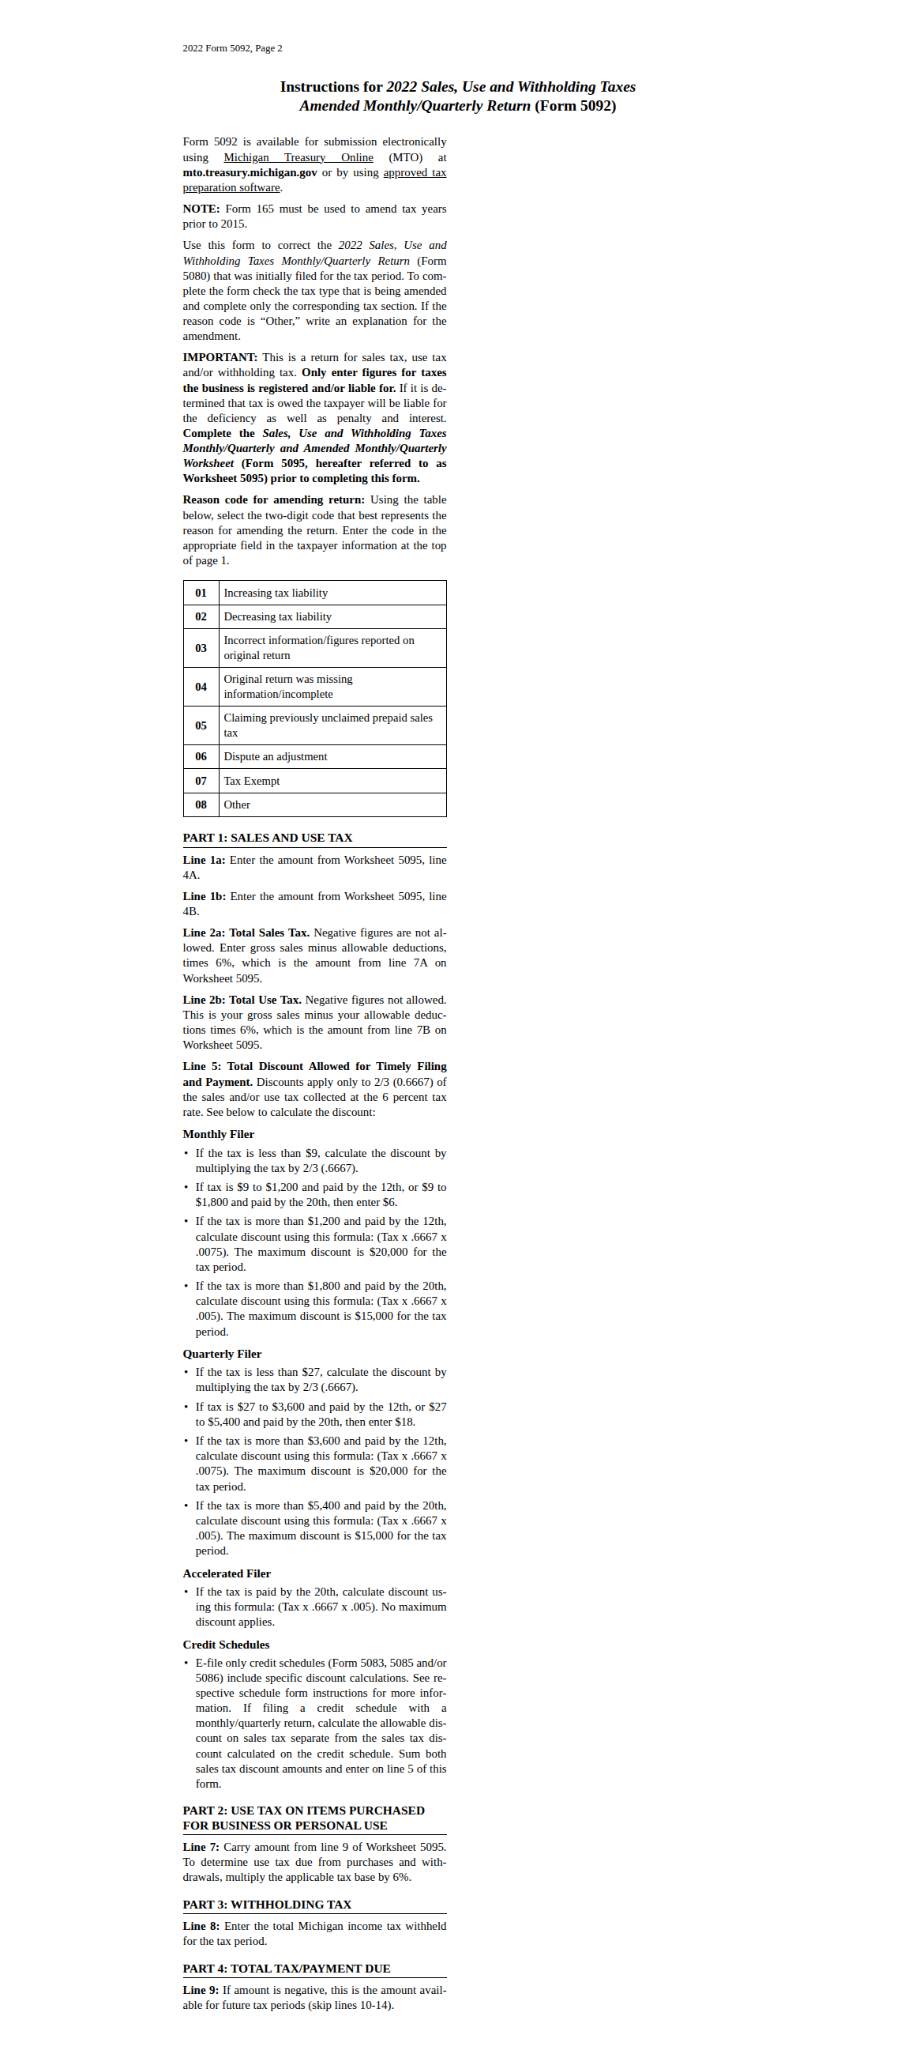2022 Form 5092, Page 2
Instructions for 2022 Sales, Use and Withholding Taxes
Amended Monthly/Quarterly Return (Form 5092)
Form 5092 is available for submission electronically using Michigan Treasury Online (MTO) at mto.treasury.michigan.gov or by using approved tax preparation software.
NOTE: Form 165 must be used to amend tax years prior to 2015.
Use this form to correct the 2022 Sales, Use and Withholding Taxes Monthly/Quarterly Return (Form 5080) that was initially filed for the tax period. To complete the form check the tax type that is being amended and complete only the corresponding tax section. If the reason code is “Other,” write an explanation for the amendment.
IMPORTANT: This is a return for sales tax, use tax and/or withholding tax. Only enter figures for taxes the business is registered and/or liable for. If it is determined that tax is owed the taxpayer will be liable for the deficiency as well as penalty and interest. Complete the Sales, Use and Withholding Taxes Monthly/Quarterly and Amended Monthly/Quarterly Worksheet (Form 5095, hereafter referred to as Worksheet 5095) prior to completing this form.
Reason code for amending return: Using the table below, select the two-digit code that best represents the reason for amending the return. Enter the code in the appropriate field in the taxpayer information at the top of page 1.
| 01 | Increasing tax liability |
| 02 | Decreasing tax liability |
| 03 | Incorrect information/figures reported on original return |
| 04 | Original return was missing information/incomplete |
| 05 | Claiming previously unclaimed prepaid sales tax |
| 06 | Dispute an adjustment |
| 07 | Tax Exempt |
| 08 | Other |
Part 1: Sales and Use Tax
Line 1a: Enter the amount from Worksheet 5095, line 4A.
Line 1b: Enter the amount from Worksheet 5095, line 4B.
Line 2a: Total Sales Tax. Negative figures are not allowed. Enter gross sales minus allowable deductions, times 6%, which is the amount from line 7A on Worksheet 5095.
Line 2b: Total Use Tax. Negative figures not allowed. This is your gross sales minus your allowable deductions times 6%, which is the amount from line 7B on Worksheet 5095.
Line 5: Total Discount Allowed for Timely Filing and Payment. Discounts apply only to 2/3 (0.6667) of the sales and/or use tax collected at the 6 percent tax rate. See below to calculate the discount:
Monthly Filer
If the tax is less than $9, calculate the discount by multiplying the tax by 2/3 (.6667).
If tax is $9 to $1,200 and paid by the 12th, or $9 to $1,800 and paid by the 20th, then enter $6.
If the tax is more than $1,200 and paid by the 12th, calculate discount using this formula: (Tax x .6667 x .0075). The maximum discount is $20,000 for the tax period.
If the tax is more than $1,800 and paid by the 20th, calculate discount using this formula: (Tax x .6667 x .005). The maximum discount is $15,000 for the tax period.
Quarterly Filer
If the tax is less than $27, calculate the discount by multiplying the tax by 2/3 (.6667).
If tax is $27 to $3,600 and paid by the 12th, or $27 to $5,400 and paid by the 20th, then enter $18.
If the tax is more than $3,600 and paid by the 12th, calculate discount using this formula: (Tax x .6667 x .0075). The maximum discount is $20,000 for the tax period.
If the tax is more than $5,400 and paid by the 20th, calculate discount using this formula: (Tax x .6667 x .005). The maximum discount is $15,000 for the tax period.
Accelerated Filer
If the tax is paid by the 20th, calculate discount using this formula: (Tax x .6667 x .005). No maximum discount applies.
Credit Schedules
E-file only credit schedules (Form 5083, 5085 and/or 5086) include specific discount calculations. See respective schedule form instructions for more information. If filing a credit schedule with a monthly/quarterly return, calculate the allowable discount on sales tax separate from the sales tax discount calculated on the credit schedule. Sum both sales tax discount amounts and enter on line 5 of this form.
Part 2: Use Tax on Items Purchased for Business or Personal Use
Line 7: Carry amount from line 9 of Worksheet 5095. To determine use tax due from purchases and withdrawals, multiply the applicable tax base by 6%.
Part 3: Withholding Tax
Line 8: Enter the total Michigan income tax withheld for the tax period.
Part 4: Total Tax/Payment Due
Line 9: If amount is negative, this is the amount available for future tax periods (skip lines 10-14).